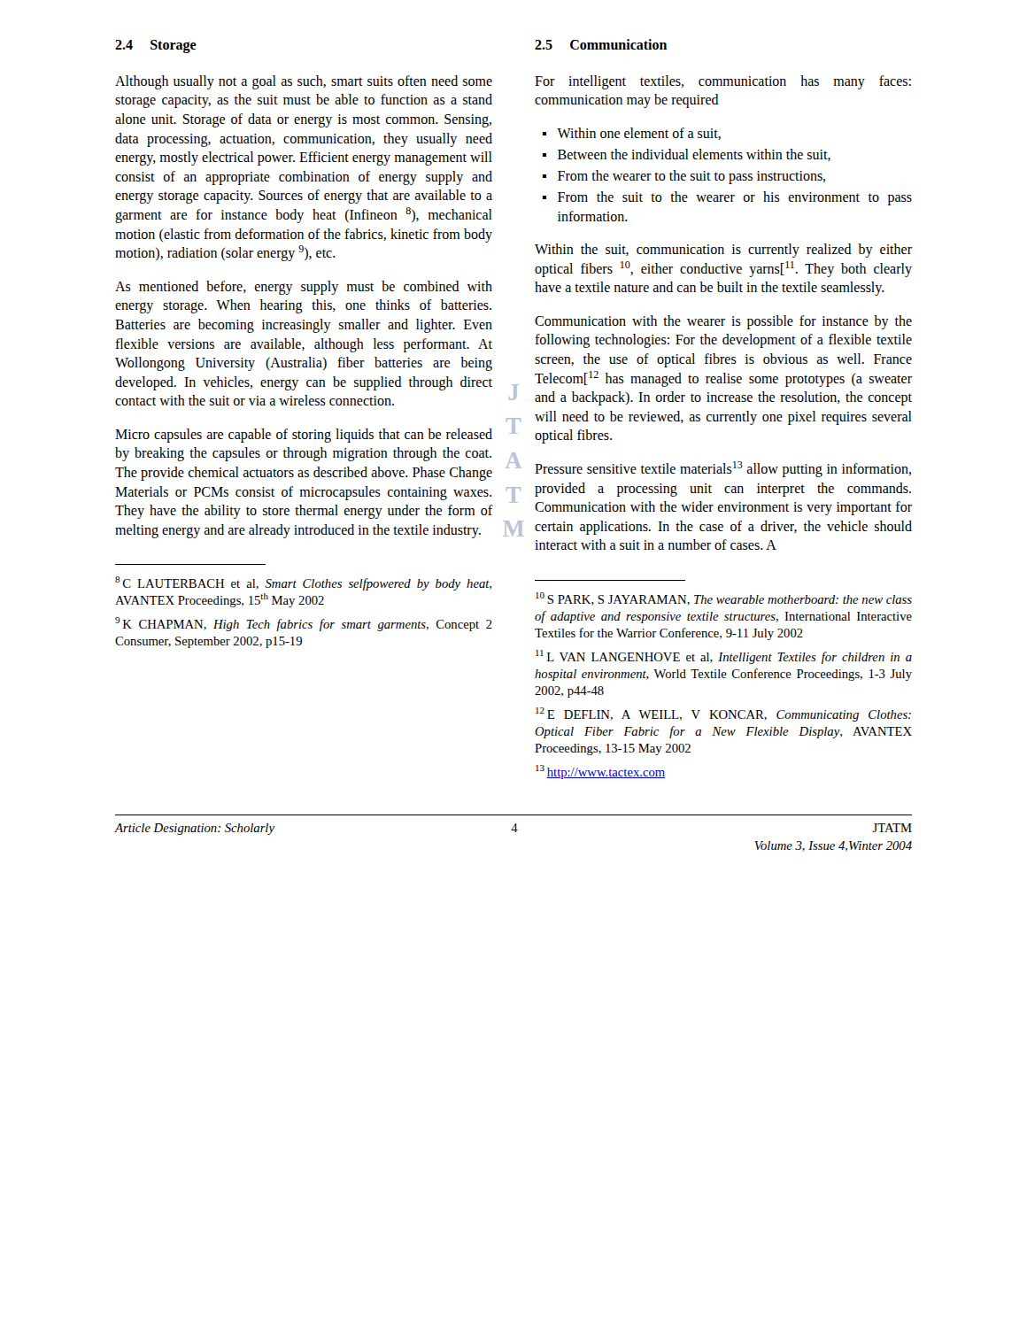J T A T M
2.4 Storage
Although usually not a goal as such, smart suits often need some storage capacity, as the suit must be able to function as a stand alone unit. Storage of data or energy is most common. Sensing, data processing, actuation, communication, they usually need energy, mostly electrical power. Efficient energy management will consist of an appropriate combination of energy supply and energy storage capacity. Sources of energy that are available to a garment are for instance body heat (Infineon 8), mechanical motion (elastic from deformation of the fabrics, kinetic from body motion), radiation (solar energy 9), etc.
As mentioned before, energy supply must be combined with energy storage. When hearing this, one thinks of batteries. Batteries are becoming increasingly smaller and lighter. Even flexible versions are available, although less performant. At Wollongong University (Australia) fiber batteries are being developed. In vehicles, energy can be supplied through direct contact with the suit or via a wireless connection.
Micro capsules are capable of storing liquids that can be released by breaking the capsules or through migration through the coat. The provide chemical actuators as described above. Phase Change Materials or PCMs consist of microcapsules containing waxes. They have the ability to store thermal energy under the form of melting energy and are already introduced in the textile industry.
8 C LAUTERBACH et al, Smart Clothes selfpowered by body heat, AVANTEX Proceedings, 15th May 2002
9 K CHAPMAN, High Tech fabrics for smart garments, Concept 2 Consumer, September 2002, p15-19
2.5 Communication
For intelligent textiles, communication has many faces: communication may be required
Within one element of a suit,
Between the individual elements within the suit,
From the wearer to the suit to pass instructions,
From the suit to the wearer or his environment to pass information.
Within the suit, communication is currently realized by either optical fibers 10, either conductive yarns[11. They both clearly have a textile nature and can be built in the textile seamlessly.
Communication with the wearer is possible for instance by the following technologies: For the development of a flexible textile screen, the use of optical fibres is obvious as well. France Telecom[12 has managed to realise some prototypes (a sweater and a backpack). In order to increase the resolution, the concept will need to be reviewed, as currently one pixel requires several optical fibres.
Pressure sensitive textile materials13 allow putting in information, provided a processing unit can interpret the commands. Communication with the wider environment is very important for certain applications. In the case of a driver, the vehicle should interact with a suit in a number of cases. A
10 S PARK, S JAYARAMAN, The wearable motherboard: the new class of adaptive and responsive textile structures, International Interactive Textiles for the Warrior Conference, 9-11 July 2002
11 L VAN LANGENHOVE et al, Intelligent Textiles for children in a hospital environment, World Textile Conference Proceedings, 1-3 July 2002, p44-48
12 E DEFLIN, A WEILL, V KONCAR, Communicating Clothes: Optical Fiber Fabric for a New Flexible Display, AVANTEX Proceedings, 13-15 May 2002
13 http://www.tactex.com
Article Designation: Scholarly
4
JTATM
Volume 3, Issue 4,Winter 2004